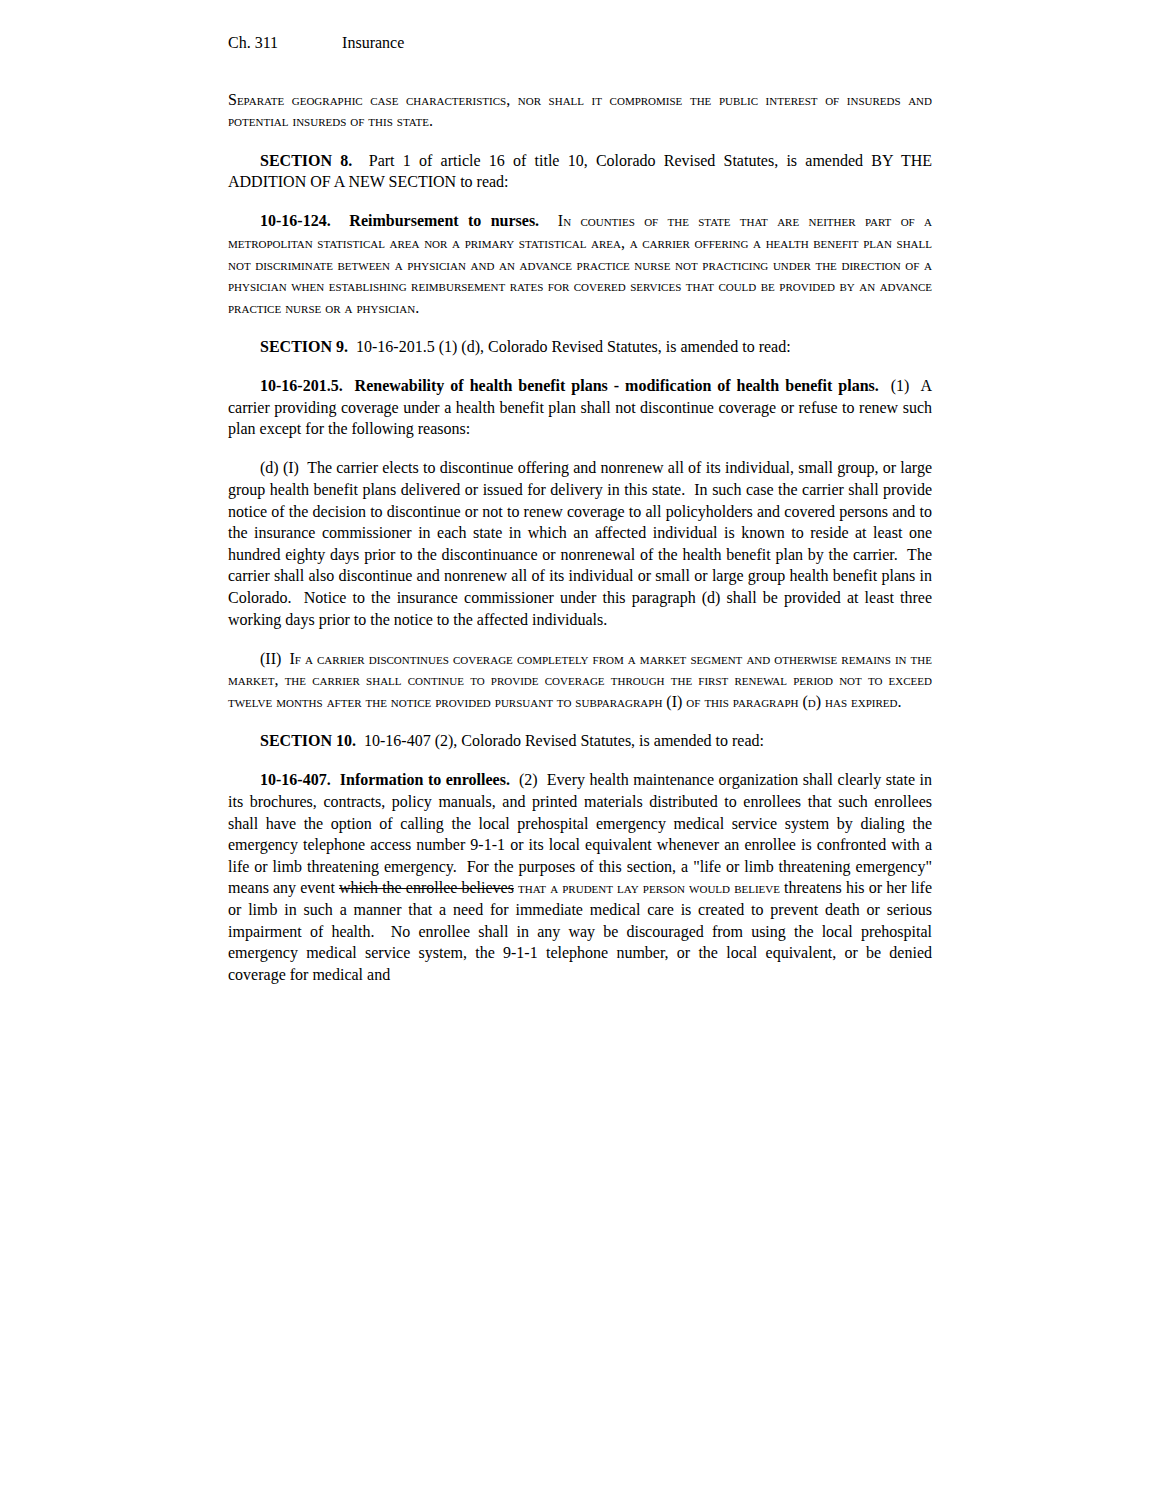Ch. 311
Insurance
Separate geographic case characteristics, nor shall it compromise the public interest of insureds and potential insureds of this state.
SECTION 8. Part 1 of article 16 of title 10, Colorado Revised Statutes, is amended BY THE ADDITION OF A NEW SECTION to read:
10-16-124. Reimbursement to nurses. In counties of the state that are neither part of a metropolitan statistical area nor a primary statistical area, a carrier offering a health benefit plan shall not discriminate between a physician and an advance practice nurse not practicing under the direction of a physician when establishing reimbursement rates for covered services that could be provided by an advance practice nurse or a physician.
SECTION 9. 10-16-201.5 (1) (d), Colorado Revised Statutes, is amended to read:
10-16-201.5. Renewability of health benefit plans - modification of health benefit plans. (1) A carrier providing coverage under a health benefit plan shall not discontinue coverage or refuse to renew such plan except for the following reasons:
(d) (I) The carrier elects to discontinue offering and nonrenew all of its individual, small group, or large group health benefit plans delivered or issued for delivery in this state. In such case the carrier shall provide notice of the decision to discontinue or not to renew coverage to all policyholders and covered persons and to the insurance commissioner in each state in which an affected individual is known to reside at least one hundred eighty days prior to the discontinuance or nonrenewal of the health benefit plan by the carrier. The carrier shall also discontinue and nonrenew all of its individual or small or large group health benefit plans in Colorado. Notice to the insurance commissioner under this paragraph (d) shall be provided at least three working days prior to the notice to the affected individuals.
(II) If a carrier discontinues coverage completely from a market segment and otherwise remains in the market, the carrier shall continue to provide coverage through the first renewal period not to exceed twelve months after the notice provided pursuant to subparagraph (I) of this paragraph (d) has expired.
SECTION 10. 10-16-407 (2), Colorado Revised Statutes, is amended to read:
10-16-407. Information to enrollees. (2) Every health maintenance organization shall clearly state in its brochures, contracts, policy manuals, and printed materials distributed to enrollees that such enrollees shall have the option of calling the local prehospital emergency medical service system by dialing the emergency telephone access number 9-1-1 or its local equivalent whenever an enrollee is confronted with a life or limb threatening emergency. For the purposes of this section, a "life or limb threatening emergency" means any event which the enrollee believes that a prudent lay person would believe threatens his or her life or limb in such a manner that a need for immediate medical care is created to prevent death or serious impairment of health. No enrollee shall in any way be discouraged from using the local prehospital emergency medical service system, the 9-1-1 telephone number, or the local equivalent, or be denied coverage for medical and